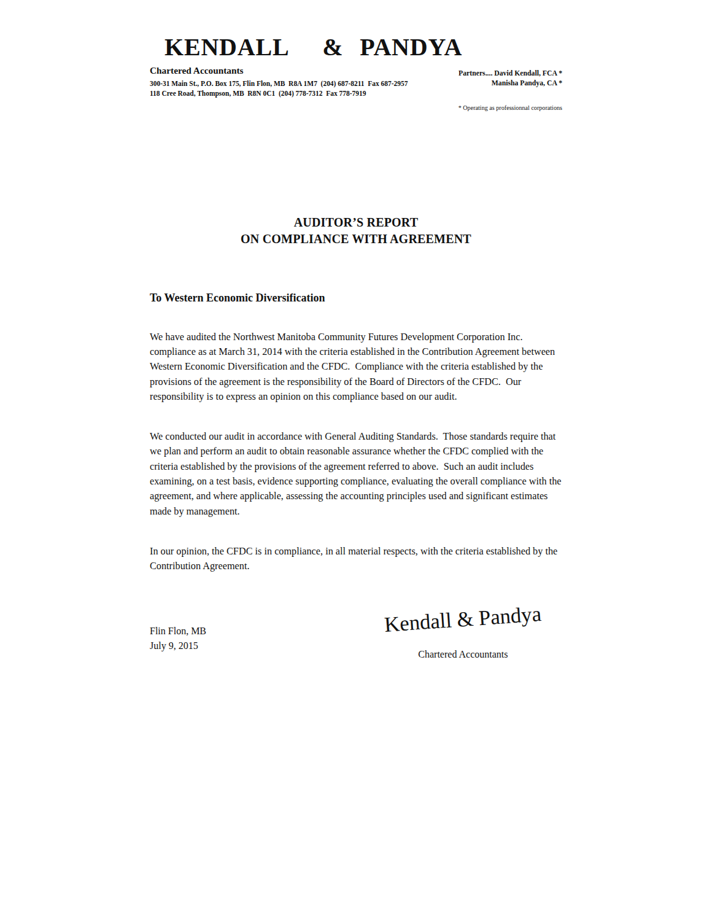KENDALL&PANDYA
Chartered Accountants
300-31 Main St., P.O. Box 175, Flin Flon, MB R8A 1M7 (204) 687-8211 Fax 687-2957
118 Cree Road, Thompson, MB R8N 0C1 (204) 778-7312 Fax 778-7919
Partners.... David Kendall, FCA *
Manisha Pandya, CA *
* Operating as professionnal corporations
AUDITOR’S REPORT
ON COMPLIANCE WITH AGREEMENT
To Western Economic Diversification
We have audited the Northwest Manitoba Community Futures Development Corporation Inc. compliance as at March 31, 2014 with the criteria established in the Contribution Agreement between Western Economic Diversification and the CFDC. Compliance with the criteria established by the provisions of the agreement is the responsibility of the Board of Directors of the CFDC. Our responsibility is to express an opinion on this compliance based on our audit.
We conducted our audit in accordance with General Auditing Standards. Those standards require that we plan and perform an audit to obtain reasonable assurance whether the CFDC complied with the criteria established by the provisions of the agreement referred to above. Such an audit includes examining, on a test basis, evidence supporting compliance, evaluating the overall compliance with the agreement, and where applicable, assessing the accounting principles used and significant estimates made by management.
In our opinion, the CFDC is in compliance, in all material respects, with the criteria established by the Contribution Agreement.
Flin Flon, MB
July 9, 2015
Kendall & Pandya
Chartered Accountants